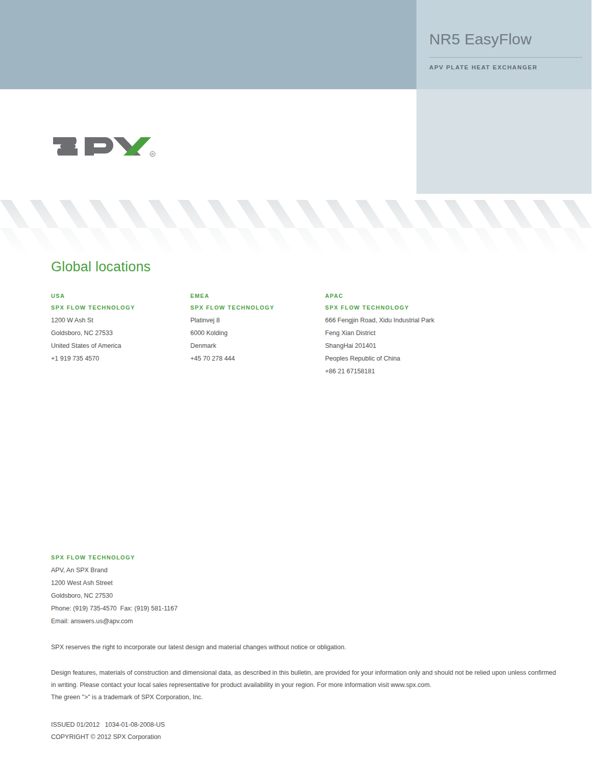NR5 EasyFlow
APV PLATE HEAT EXCHANGER
R
Global locations
USA
SPX FLOW TECHNOLOGY
1200 W Ash St
Goldsboro, NC 27533
United States of America
+1 919 735 4570
EMEA
SPX FLOW TECHNOLOGY
Platinvej 8
6000 Kolding
Denmark
+45 70 278 444
APAC
SPX FLOW TECHNOLOGY
666 Fengjin Road, Xidu Industrial Park
Feng Xian District
ShangHai 201401
Peoples Republic of China
+86 21 67158181
SPX FLOW TECHNOLOGY
APV, An SPX Brand
1200 West Ash Street
Goldsboro, NC 27530
Phone: (919) 735-4570 Fax: (919) 581-1167
Email: answers.us@apv.com
SPX reserves the right to incorporate our latest design and material changes without notice or obligation.
Design features, materials of construction and dimensional data, as described in this bulletin, are provided for your information only and should not be relied upon unless confirmed
in writing. Please contact your local sales representative for product availability in your region. For more information visit www.spx.com.
The green ">" is a trademark of SPX Corporation, Inc.
ISSUED 01/2012 1034-01-08-2008-US
COPYRIGHT © 2012 SPX Corporation